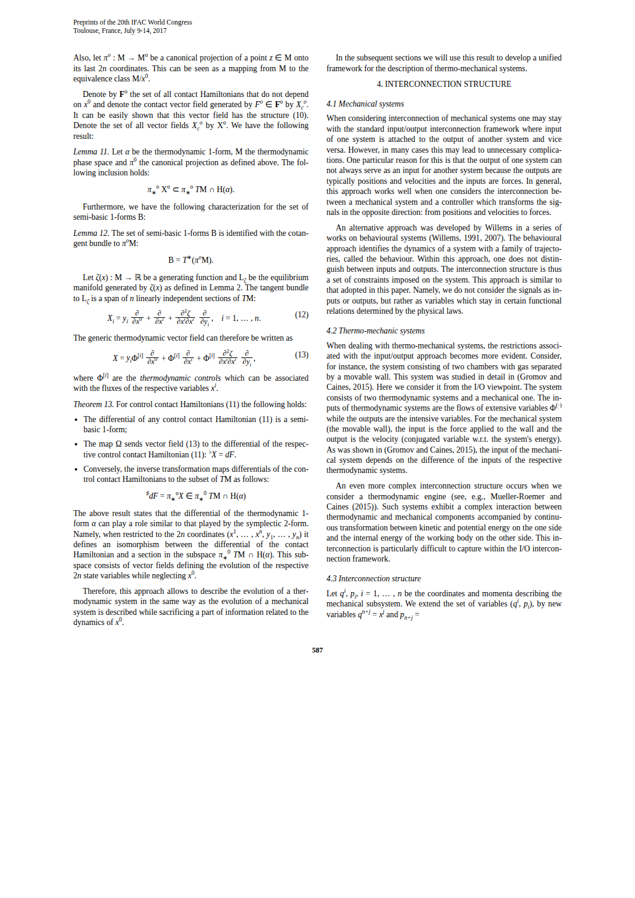Preprints of the 20th IFAC World Congress
Toulouse, France, July 9-14, 2017
Also, let πo : M → Mo be a canonical projection of a point z ∈ M onto its last 2n coordinates. This can be seen as a mapping from M to the equivalence class M/x0.
Denote by Fo the set of all contact Hamiltonians that do not depend on x0 and denote the contact vector field generated by Fo ∈ Fo by Xco. It can be easily shown that this vector field has the structure (10). Denote the set of all vector fields Xco by Xo. We have the following result:
Lemma 11. Let α be the thermodynamic 1-form, M the thermodynamic phase space and π0 the canonical projection as defined above. The following inclusion holds:
π∗o Xo ⊂ π∗o TM ∩ H(α).
Furthermore, we have the following characterization for the set of semi-basic 1-forms B:
Lemma 12. The set of semi-basic 1-forms B is identified with the cotangent bundle to πo M:
B = T∗(πo M).
Let ζ(x) : M → ℝ be a generating function and Lζ be the equilibrium manifold generated by ζ(x) as defined in Lemma 2. The tangent bundle to Lζ is a span of n linearly independent sections of TM:
(12) Xi = yi ∂∂x0 + ∂∂xi + ∂2ζ∂xi∂xi ∂∂yi, i = 1, … , n.
The generic thermodynamic vector field can therefore be written as
(13) X = yi Φ[i] ∂∂x0 + Φ[i] ∂∂xi + Φ[i] ∂2ζ∂xi∂xi ∂∂yi,
where Φ[i] are the thermodynamic controls which can be associated with the fluxes of the respective variables xi.
Theorem 13. For control contact Hamiltonians (11) the following holds:
The differential of any control contact Hamiltonian (11) is a semi-basic 1-form;
The map Ω sends vector field (13) to the differential of the respective control contact Hamiltonian (11): ♭X = dF.
Conversely, the inverse transformation maps differentials of the control contact Hamiltonians to the subset of TM as follows:
♯dF = π∗oX ∈ π∗0 TM ∩ H(α)
The above result states that the differential of the thermodynamic 1-form α can play a role similar to that played by the symplectic 2-form. Namely, when restricted to the 2n coordinates (x1, … , xn, y1, … , yn) it defines an isomorphism between the differential of the contact Hamiltonian and a section in the subspace π∗0 TM ∩ H(α). This subspace consists of vector fields defining the evolution of the respective 2n state variables while neglecting x0.
Therefore, this approach allows to describe the evolution of a thermodynamic system in the same way as the evolution of a mechanical system is described while sacrificing a part of information related to the dynamics of x0.
In the subsequent sections we will use this result to develop a unified framework for the description of thermo-mechanical systems.
4. INTERCONNECTION STRUCTURE
4.1 Mechanical systems
When considering interconnection of mechanical systems one may stay with the standard input/output interconnection framework where input of one system is attached to the output of another system and vice versa. However, in many cases this may lead to unnecessary complications. One particular reason for this is that the output of one system can not always serve as an input for another system because the outputs are typically positions and velocities and the inputs are forces. In general, this approach works well when one considers the interconnection between a mechanical system and a controller which transforms the signals in the opposite direction: from positions and velocities to forces.
An alternative approach was developed by Willems in a series of works on behavioural systems (Willems, 1991, 2007). The behavioural approach identifies the dynamics of a system with a family of trajectories, called the behaviour. Within this approach, one does not distinguish between inputs and outputs. The interconnection structure is thus a set of constraints imposed on the system. This approach is similar to that adopted in this paper. Namely, we do not consider the signals as inputs or outputs, but rather as variables which stay in certain functional relations determined by the physical laws.
4.2 Thermo-mechanic systems
When dealing with thermo-mechanical systems, the restrictions associated with the input/output approach becomes more evident. Consider, for instance, the system consisting of two chambers with gas separated by a movable wall. This system was studied in detail in (Gromov and Caines, 2015). Here we consider it from the I/O viewpoint. The system consists of two thermodynamic systems and a mechanical one. The inputs of thermodynamic systems are the flows of extensive variables Φ(·) while the outputs are the intensive variables. For the mechanical system (the movable wall), the input is the force applied to the wall and the output is the velocity (conjugated variable w.r.t. the system's energy). As was shown in (Gromov and Caines, 2015), the input of the mechanical system depends on the difference of the inputs of the respective thermodynamic systems.
An even more complex interconnection structure occurs when we consider a thermodynamic engine (see, e.g., Mueller-Roemer and Caines (2015)). Such systems exhibit a complex interaction between thermodynamic and mechanical components accompanied by continuous transformation between kinetic and potential energy on the one side and the internal energy of the working body on the other side. This interconnection is particularly difficult to capture within the I/O interconnection framework.
4.3 Interconnection structure
Let qi, pi, i = 1, … , n be the coordinates and momenta describing the mechanical subsystem. We extend the set of variables (qi, pi), by new variables qn+j = xj and pn+j =
587